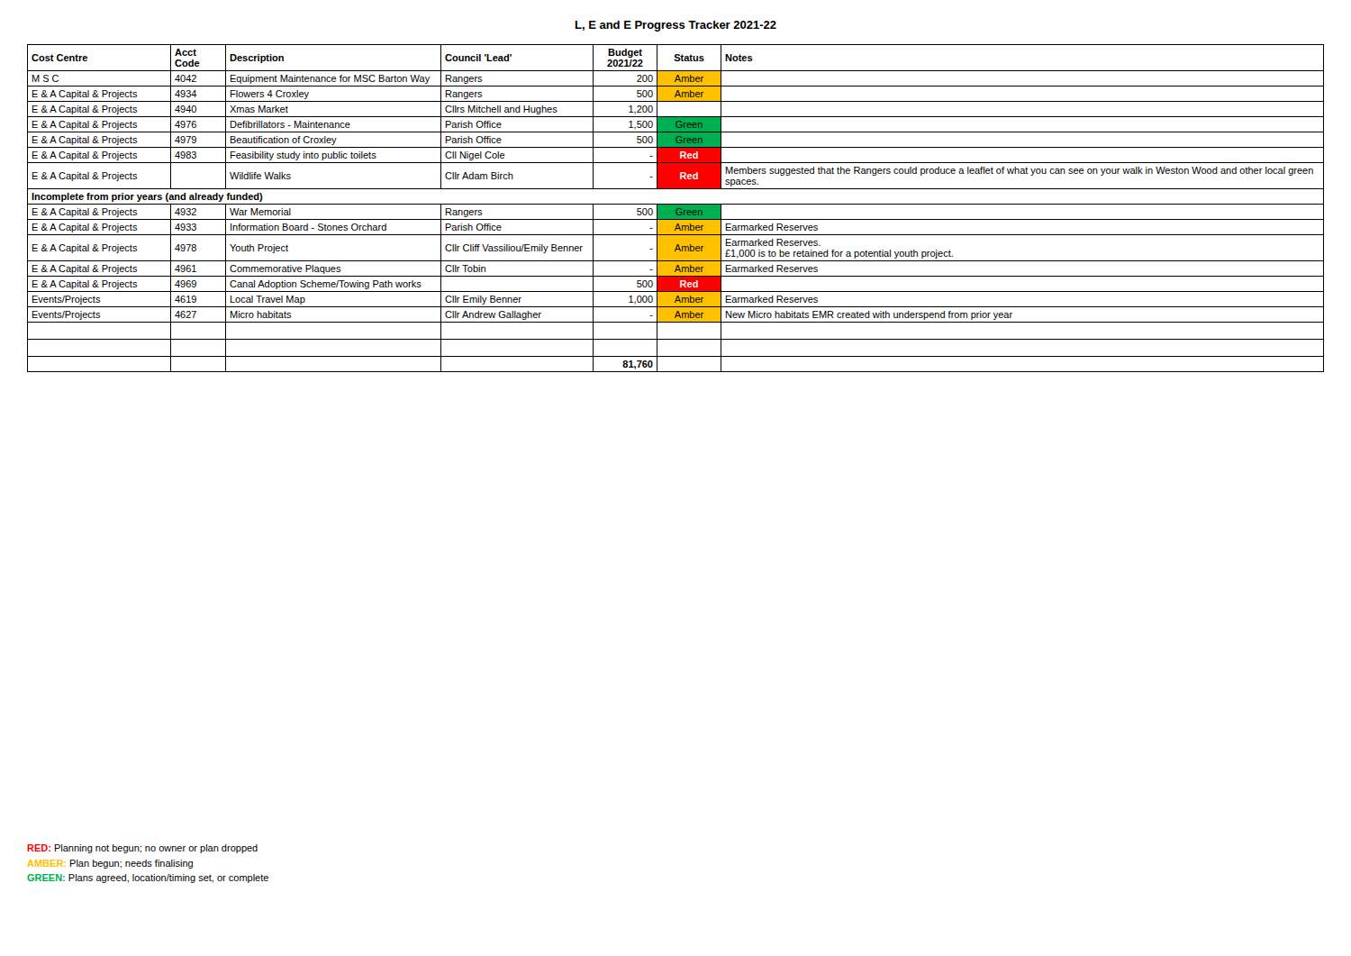L, E and E Progress Tracker 2021-22
| Cost Centre | Acct Code | Description | Council 'Lead' | Budget 2021/22 | Status | Notes |
| --- | --- | --- | --- | --- | --- | --- |
| M S C | 4042 | Equipment Maintenance for MSC Barton Way | Rangers | 200 | Amber | |
| E & A Capital & Projects | 4934 | Flowers 4 Croxley | Rangers | 500 | Amber | |
| E & A Capital & Projects | 4940 | Xmas Market | Cllrs Mitchell and Hughes | 1,200 | | |
| E & A Capital & Projects | 4976 | Defibrillators - Maintenance | Parish Office | 1,500 | Green | |
| E & A Capital & Projects | 4979 | Beautification of Croxley | Parish Office | 500 | Green | |
| E & A Capital & Projects | 4983 | Feasibility study into public toilets | Cll Nigel Cole | - | Red | |
| E & A Capital & Projects | | Wildlife Walks | Cllr Adam Birch | - | Red | Members suggested that the Rangers could produce a leaflet of what you can see on your walk in Weston Wood and other local green spaces. |
| Incomplete from prior years (and already funded) |
| E & A Capital & Projects | 4932 | War Memorial | Rangers | 500 | Green | |
| E & A Capital & Projects | 4933 | Information Board - Stones Orchard | Parish Office | - | Amber | Earmarked Reserves |
| E & A Capital & Projects | 4978 | Youth Project | Cllr Cliff Vassiliou/Emily Benner | - | Amber | Earmarked Reserves. £1,000 is to be retained for a potential youth project. |
| E & A Capital & Projects | 4961 | Commemorative Plaques | Cllr Tobin | - | Amber | Earmarked Reserves |
| E & A Capital & Projects | 4969 | Canal Adoption Scheme/Towing Path works | | 500 | Red | |
| Events/Projects | 4619 | Local Travel Map | Cllr Emily Benner | 1,000 | Amber | Earmarked Reserves |
| Events/Projects | 4627 | Micro habitats | Cllr Andrew Gallagher | - | Amber | New Micro habitats EMR created with underspend from prior year |
| | | | | 81,760 | | |
RED: Planning not begun; no owner or plan dropped
AMBER: Plan begun; needs finalising
GREEN: Plans agreed, location/timing set, or complete